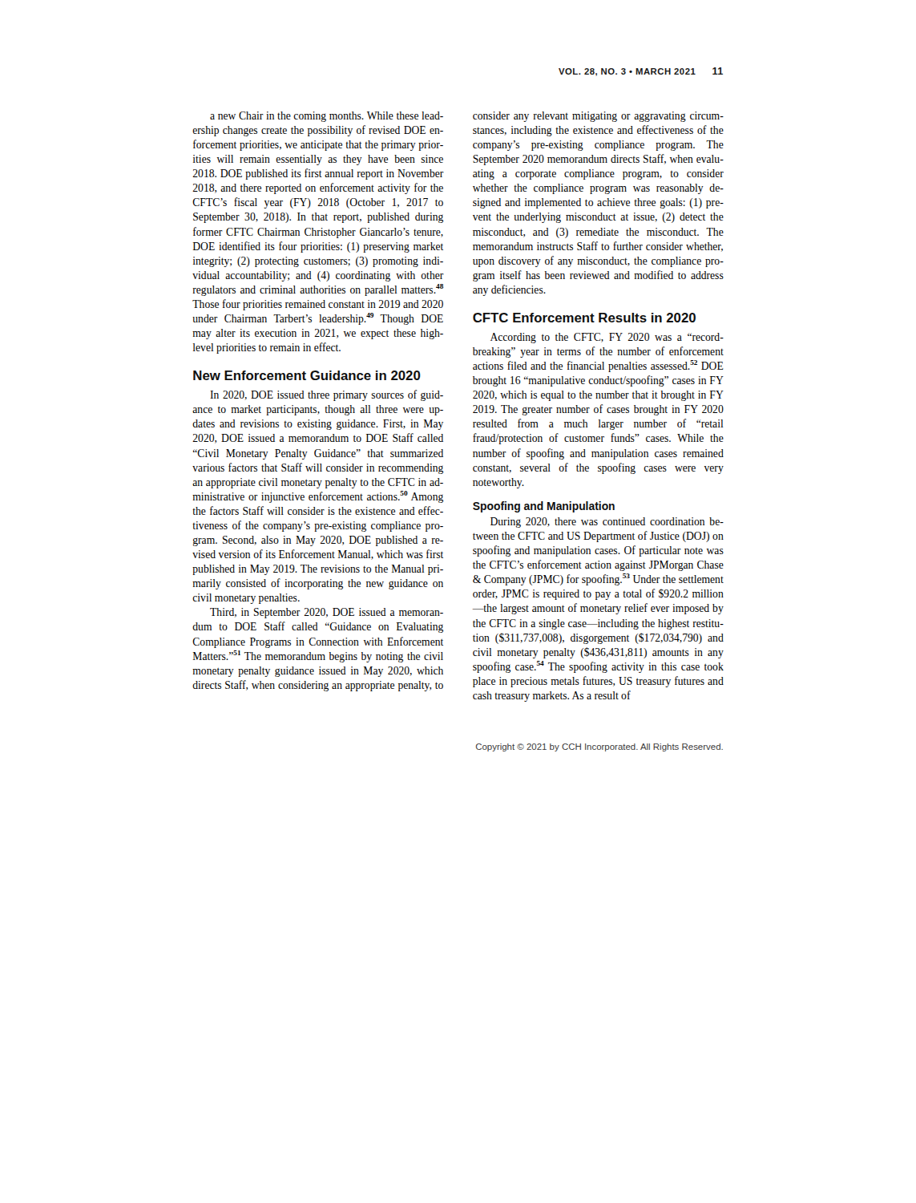VOL. 28, NO. 3 • MARCH 202111
a new Chair in the coming months. While these leadership changes create the possibility of revised DOE enforcement priorities, we anticipate that the primary priorities will remain essentially as they have been since 2018. DOE published its first annual report in November 2018, and there reported on enforcement activity for the CFTC’s fiscal year (FY) 2018 (October 1, 2017 to September 30, 2018). In that report, published during former CFTC Chairman Christopher Giancarlo’s tenure, DOE identified its four priorities: (1) preserving market integrity; (2) protecting customers; (3) promoting individual accountability; and (4) coordinating with other regulators and criminal authorities on parallel matters.48 Those four priorities remained constant in 2019 and 2020 under Chairman Tarbert’s leadership.49 Though DOE may alter its execution in 2021, we expect these high-level priorities to remain in effect.
New Enforcement Guidance in 2020
In 2020, DOE issued three primary sources of guidance to market participants, though all three were updates and revisions to existing guidance. First, in May 2020, DOE issued a memorandum to DOE Staff called “Civil Monetary Penalty Guidance” that summarized various factors that Staff will consider in recommending an appropriate civil monetary penalty to the CFTC in administrative or injunctive enforcement actions.50 Among the factors Staff will consider is the existence and effectiveness of the company’s pre-existing compliance program. Second, also in May 2020, DOE published a revised version of its Enforcement Manual, which was first published in May 2019. The revisions to the Manual primarily consisted of incorporating the new guidance on civil monetary penalties.
Third, in September 2020, DOE issued a memorandum to DOE Staff called “Guidance on Evaluating Compliance Programs in Connection with Enforcement Matters.”51 The memorandum begins by noting the civil monetary penalty guidance issued in May 2020, which directs Staff, when considering an appropriate penalty, to consider any relevant mitigating or aggravating circumstances, including the existence and effectiveness of the company’s pre-existing compliance program. The September 2020 memorandum directs Staff, when evaluating a corporate compliance program, to consider whether the compliance program was reasonably designed and implemented to achieve three goals: (1) prevent the underlying misconduct at issue, (2) detect the misconduct, and (3) remediate the misconduct. The memorandum instructs Staff to further consider whether, upon discovery of any misconduct, the compliance program itself has been reviewed and modified to address any deficiencies.
CFTC Enforcement Results in 2020
According to the CFTC, FY 2020 was a “record-breaking” year in terms of the number of enforcement actions filed and the financial penalties assessed.52 DOE brought 16 “manipulative conduct/spoofing” cases in FY 2020, which is equal to the number that it brought in FY 2019. The greater number of cases brought in FY 2020 resulted from a much larger number of “retail fraud/protection of customer funds” cases. While the number of spoofing and manipulation cases remained constant, several of the spoofing cases were very noteworthy.
Spoofing and Manipulation
During 2020, there was continued coordination between the CFTC and US Department of Justice (DOJ) on spoofing and manipulation cases. Of particular note was the CFTC’s enforcement action against JPMorgan Chase & Company (JPMC) for spoofing.53 Under the settlement order, JPMC is required to pay a total of $920.2 million—the largest amount of monetary relief ever imposed by the CFTC in a single case—including the highest restitution ($311,737,008), disgorgement ($172,034,790) and civil monetary penalty ($436,431,811) amounts in any spoofing case.54 The spoofing activity in this case took place in precious metals futures, US treasury futures and cash treasury markets. As a result of
Copyright © 2021 by CCH Incorporated. All Rights Reserved.